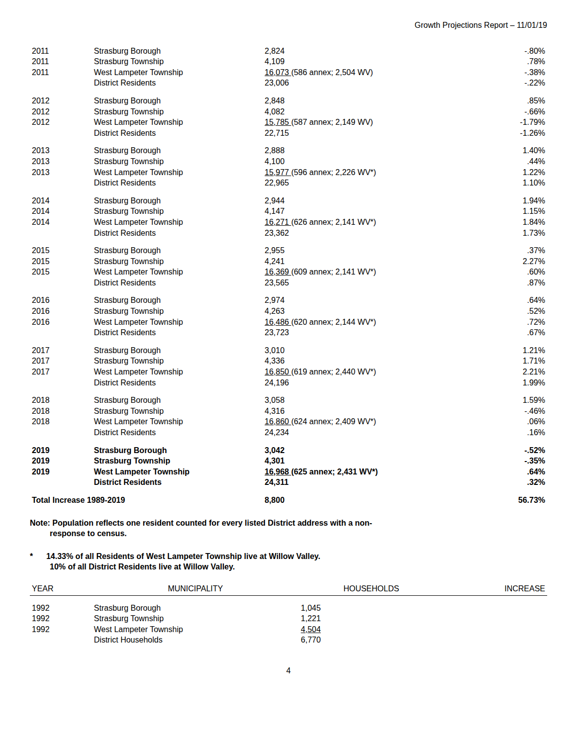Growth Projections Report – 11/01/19
| 2011 | Strasburg Borough | 2,824 | -.80% |
| 2011 | Strasburg Township | 4,109 | .78% |
| 2011 | West Lampeter Township | 16,073 (586 annex; 2,504 WV) | -.38% |
| | District Residents | 23,006 | -.22% |
| 2012 | Strasburg Borough | 2,848 | .85% |
| 2012 | Strasburg Township | 4,082 | -.66% |
| 2012 | West Lampeter Township | 15,785 (587 annex; 2,149 WV) | -1.79% |
| | District Residents | 22,715 | -1.26% |
| 2013 | Strasburg Borough | 2,888 | 1.40% |
| 2013 | Strasburg Township | 4,100 | .44% |
| 2013 | West Lampeter Township | 15,977 (596 annex; 2,226 WV*) | 1.22% |
| | District Residents | 22,965 | 1.10% |
| 2014 | Strasburg Borough | 2,944 | 1.94% |
| 2014 | Strasburg Township | 4,147 | 1.15% |
| 2014 | West Lampeter Township | 16,271 (626 annex; 2,141 WV*) | 1.84% |
| | District Residents | 23,362 | 1.73% |
| 2015 | Strasburg Borough | 2,955 | .37% |
| 2015 | Strasburg Township | 4,241 | 2.27% |
| 2015 | West Lampeter Township | 16,369 (609 annex; 2,141 WV*) | .60% |
| | District Residents | 23,565 | .87% |
| 2016 | Strasburg Borough | 2,974 | .64% |
| 2016 | Strasburg Township | 4,263 | .52% |
| 2016 | West Lampeter Township | 16,486 (620 annex; 2,144 WV*) | .72% |
| | District Residents | 23,723 | .67% |
| 2017 | Strasburg Borough | 3,010 | 1.21% |
| 2017 | Strasburg Township | 4,336 | 1.71% |
| 2017 | West Lampeter Township | 16,850 (619 annex; 2,440 WV*) | 2.21% |
| | District Residents | 24,196 | 1.99% |
| 2018 | Strasburg Borough | 3,058 | 1.59% |
| 2018 | Strasburg Township | 4,316 | -.46% |
| 2018 | West Lampeter Township | 16,860 (624 annex; 2,409 WV*) | .06% |
| | District Residents | 24,234 | .16% |
| 2019 | Strasburg Borough | 3,042 | -.52% |
| 2019 | Strasburg Township | 4,301 | -.35% |
| 2019 | West Lampeter Township | 16,968 (625 annex; 2,431 WV*) | .64% |
| | District Residents | 24,311 | .32% |
| Total Increase 1989-2019 | 8,800 | 56.73% |
Note: Population reflects one resident counted for every listed District address with a non-
response to census.
* 14.33% of all Residents of West Lampeter Township live at Willow Valley.
10% of all District Residents live at Willow Valley.
| YEAR | MUNICIPALITY | HOUSEHOLDS | INCREASE |
| --- | --- | --- | --- |
| 1992 | Strasburg Borough | 1,045 | |
| 1992 | Strasburg Township | 1,221 | |
| 1992 | West Lampeter Township | 4,504 | |
| | District Households | 6,770 | |
4